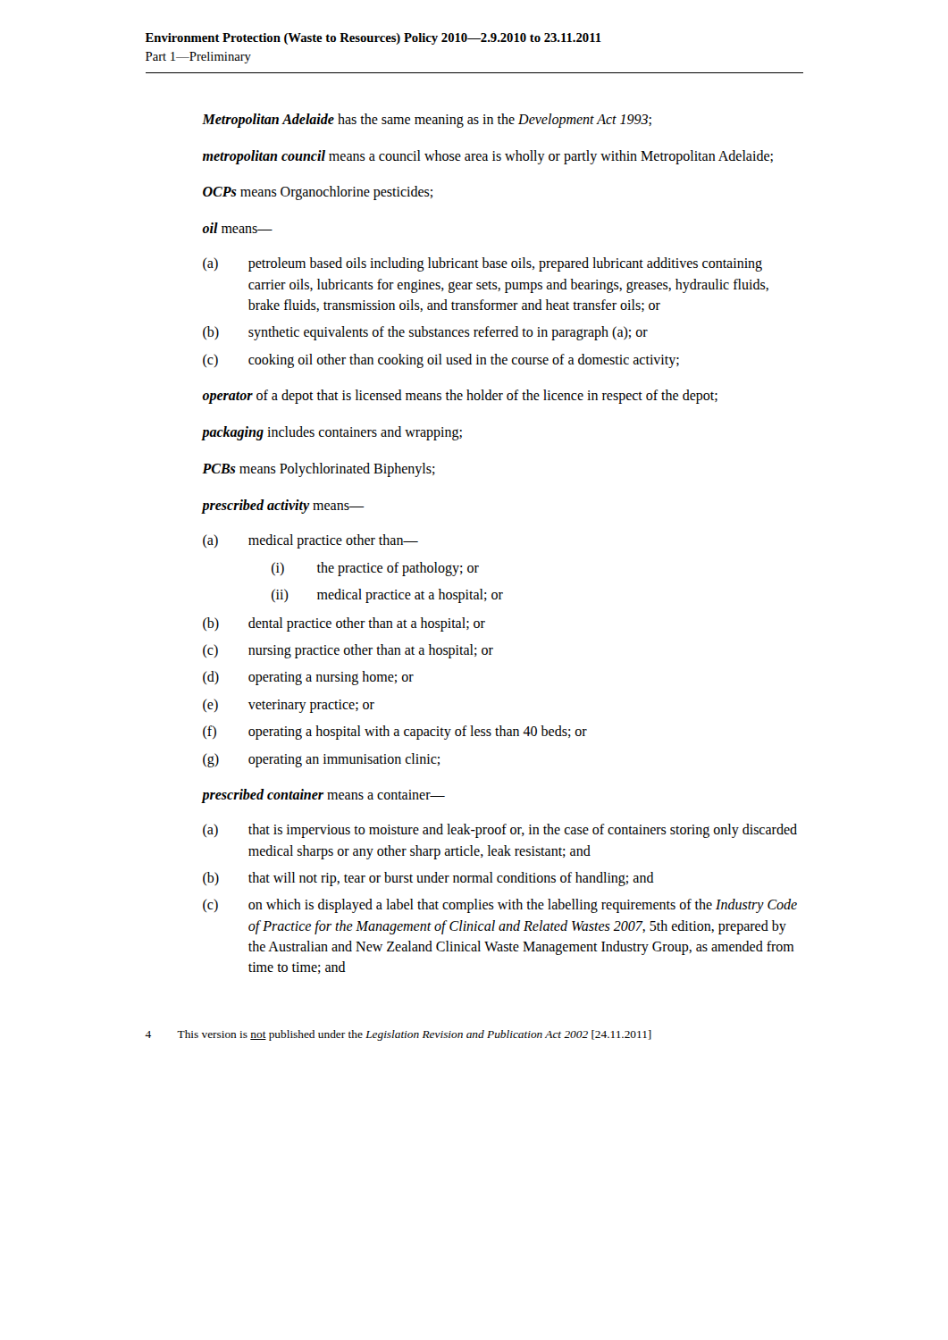Environment Protection (Waste to Resources) Policy 2010—2.9.2010 to 23.11.2011
Part 1—Preliminary
Metropolitan Adelaide has the same meaning as in the Development Act 1993;
metropolitan council means a council whose area is wholly or partly within Metropolitan Adelaide;
OCPs means Organochlorine pesticides;
oil means—
(a) petroleum based oils including lubricant base oils, prepared lubricant additives containing carrier oils, lubricants for engines, gear sets, pumps and bearings, greases, hydraulic fluids, brake fluids, transmission oils, and transformer and heat transfer oils; or
(b) synthetic equivalents of the substances referred to in paragraph (a); or
(c) cooking oil other than cooking oil used in the course of a domestic activity;
operator of a depot that is licensed means the holder of the licence in respect of the depot;
packaging includes containers and wrapping;
PCBs means Polychlorinated Biphenyls;
prescribed activity means—
(a) medical practice other than—
(i) the practice of pathology; or
(ii) medical practice at a hospital; or
(b) dental practice other than at a hospital; or
(c) nursing practice other than at a hospital; or
(d) operating a nursing home; or
(e) veterinary practice; or
(f) operating a hospital with a capacity of less than 40 beds; or
(g) operating an immunisation clinic;
prescribed container means a container—
(a) that is impervious to moisture and leak-proof or, in the case of containers storing only discarded medical sharps or any other sharp article, leak resistant; and
(b) that will not rip, tear or burst under normal conditions of handling; and
(c) on which is displayed a label that complies with the labelling requirements of the Industry Code of Practice for the Management of Clinical and Related Wastes 2007, 5th edition, prepared by the Australian and New Zealand Clinical Waste Management Industry Group, as amended from time to time; and
4 This version is not published under the Legislation Revision and Publication Act 2002 [24.11.2011]